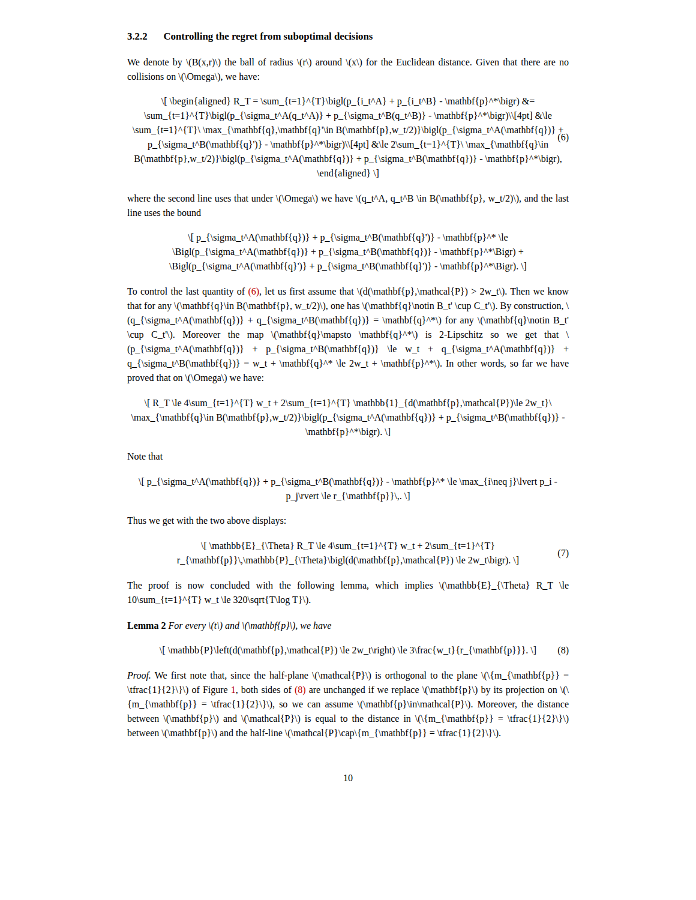3.2.2 Controlling the regret from suboptimal decisions
We denote by \(B(x,r)\) the ball of radius \(r\) around \(x\) for the Euclidean distance. Given that there are no collisions on \(\Omega\), we have:
\[ \begin{aligned} R_T = \sum_{t=1}^{T}\bigl(p_{i_t^A} + p_{i_t^B} - \mathbf{p}^*\bigr) &= \sum_{t=1}^{T}\bigl(p_{\sigma_t^A(q_t^A)} + p_{\sigma_t^B(q_t^B)} - \mathbf{p}^*\bigr)\\[4pt] &\le \sum_{t=1}^{T}\ \max_{\mathbf{q},\mathbf{q}'\in B(\mathbf{p},w_t/2)}\bigl(p_{\sigma_t^A(\mathbf{q})} + p_{\sigma_t^B(\mathbf{q}')} - \mathbf{p}^*\bigr)\\[4pt] &\le 2\sum_{t=1}^{T}\ \max_{\mathbf{q}\in B(\mathbf{p},w_t/2)}\bigl(p_{\sigma_t^A(\mathbf{q})} + p_{\sigma_t^B(\mathbf{q})} - \mathbf{p}^*\bigr), \end{aligned} \] (6)
where the second line uses that under \(\Omega\) we have \(q_t^A, q_t^B \in B(\mathbf{p}, w_t/2)\), and the last line uses the bound
\[ p_{\sigma_t^A(\mathbf{q})} + p_{\sigma_t^B(\mathbf{q}')} - \mathbf{p}^* \le \Bigl(p_{\sigma_t^A(\mathbf{q})} + p_{\sigma_t^B(\mathbf{q})} - \mathbf{p}^*\Bigr) + \Bigl(p_{\sigma_t^A(\mathbf{q}')} + p_{\sigma_t^B(\mathbf{q}')} - \mathbf{p}^*\Bigr). \]
To control the last quantity of (6), let us first assume that \(d(\mathbf{p},\mathcal{P}) > 2w_t\). Then we know that for any \(\mathbf{q}\in B(\mathbf{p}, w_t/2)\), one has \(\mathbf{q}\notin B_t' \cup C_t'\). By construction, \(q_{\sigma_t^A(\mathbf{q})} + q_{\sigma_t^B(\mathbf{q})} = \mathbf{q}^*\) for any \(\mathbf{q}\notin B_t' \cup C_t'\). Moreover the map \(\mathbf{q}\mapsto \mathbf{q}^*\) is 2-Lipschitz so we get that \(p_{\sigma_t^A(\mathbf{q})} + p_{\sigma_t^B(\mathbf{q})} \le w_t + q_{\sigma_t^A(\mathbf{q})} + q_{\sigma_t^B(\mathbf{q})} = w_t + \mathbf{q}^* \le 2w_t + \mathbf{p}^*\). In other words, so far we have proved that on \(\Omega\) we have:
\[ R_T \le 4\sum_{t=1}^{T} w_t + 2\sum_{t=1}^{T} \mathbb{1}_{d(\mathbf{p},\mathcal{P})\le 2w_t}\ \max_{\mathbf{q}\in B(\mathbf{p},w_t/2)}\bigl(p_{\sigma_t^A(\mathbf{q})} + p_{\sigma_t^B(\mathbf{q})} - \mathbf{p}^*\bigr). \]
Note that
\[ p_{\sigma_t^A(\mathbf{q})} + p_{\sigma_t^B(\mathbf{q})} - \mathbf{p}^* \le \max_{i\neq j}\lvert p_i - p_j\rvert \le r_{\mathbf{p}}\,. \]
Thus we get with the two above displays:
\[ \mathbb{E}_{\Theta} R_T \le 4\sum_{t=1}^{T} w_t + 2\sum_{t=1}^{T} r_{\mathbf{p}}\,\mathbb{P}_{\Theta}\bigl(d(\mathbf{p},\mathcal{P}) \le 2w_t\bigr). \] (7)
The proof is now concluded with the following lemma, which implies \(\mathbb{E}_{\Theta} R_T \le 10\sum_{t=1}^{T} w_t \le 320\sqrt{T\log T}\).
Lemma 2 For every \(t\) and \(\mathbf{p}\), we have
\[ \mathbb{P}\left(d(\mathbf{p},\mathcal{P}) \le 2w_t\right) \le 3\frac{w_t}{r_{\mathbf{p}}}. \] (8)
Proof. We first note that, since the half-plane \(\mathcal{P}\) is orthogonal to the plane \(\{m_{\mathbf{p}} = \tfrac{1}{2}\}\) of Figure 1, both sides of (8) are unchanged if we replace \(\mathbf{p}\) by its projection on \(\{m_{\mathbf{p}} = \tfrac{1}{2}\}\), so we can assume \(\mathbf{p}\in\mathcal{P}\). Moreover, the distance between \(\mathbf{p}\) and \(\mathcal{P}\) is equal to the distance in \(\{m_{\mathbf{p}} = \tfrac{1}{2}\}\) between \(\mathbf{p}\) and the half-line \(\mathcal{P}\cap\{m_{\mathbf{p}} = \tfrac{1}{2}\}\).
10